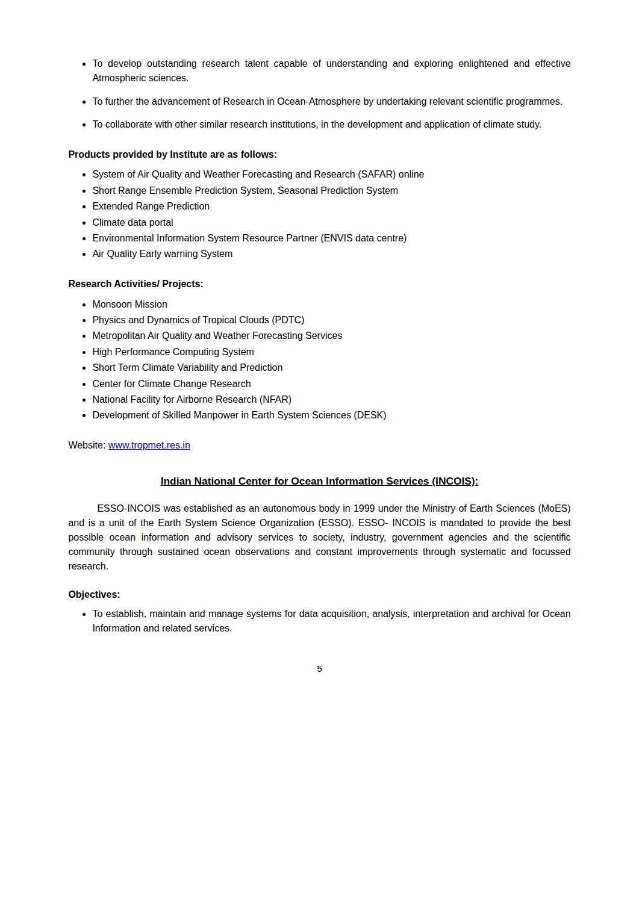To develop outstanding research talent capable of understanding and exploring enlightened and effective Atmospheric sciences.
To further the advancement of Research in Ocean-Atmosphere by undertaking relevant scientific programmes.
To collaborate with other similar research institutions, in the development and application of climate study.
Products provided by Institute are as follows:
System of Air Quality and Weather Forecasting and Research (SAFAR) online
Short Range Ensemble Prediction System, Seasonal Prediction System
Extended Range Prediction
Climate data portal
Environmental Information System Resource Partner (ENVIS data centre)
Air Quality Early warning System
Research Activities/ Projects:
Monsoon Mission
Physics and Dynamics of Tropical Clouds (PDTC)
Metropolitan Air Quality and Weather Forecasting Services
High Performance Computing System
Short Term Climate Variability and Prediction
Center for Climate Change Research
National Facility for Airborne Research (NFAR)
Development of Skilled Manpower in Earth System Sciences (DESK)
Website: www.tropmet.res.in
Indian National Center for Ocean Information Services (INCOIS):
ESSO-INCOIS was established as an autonomous body in 1999 under the Ministry of Earth Sciences (MoES) and is a unit of the Earth System Science Organization (ESSO). ESSO- INCOIS is mandated to provide the best possible ocean information and advisory services to society, industry, government agencies and the scientific community through sustained ocean observations and constant improvements through systematic and focussed research.
Objectives:
To establish, maintain and manage systems for data acquisition, analysis, interpretation and archival for Ocean Information and related services.
5